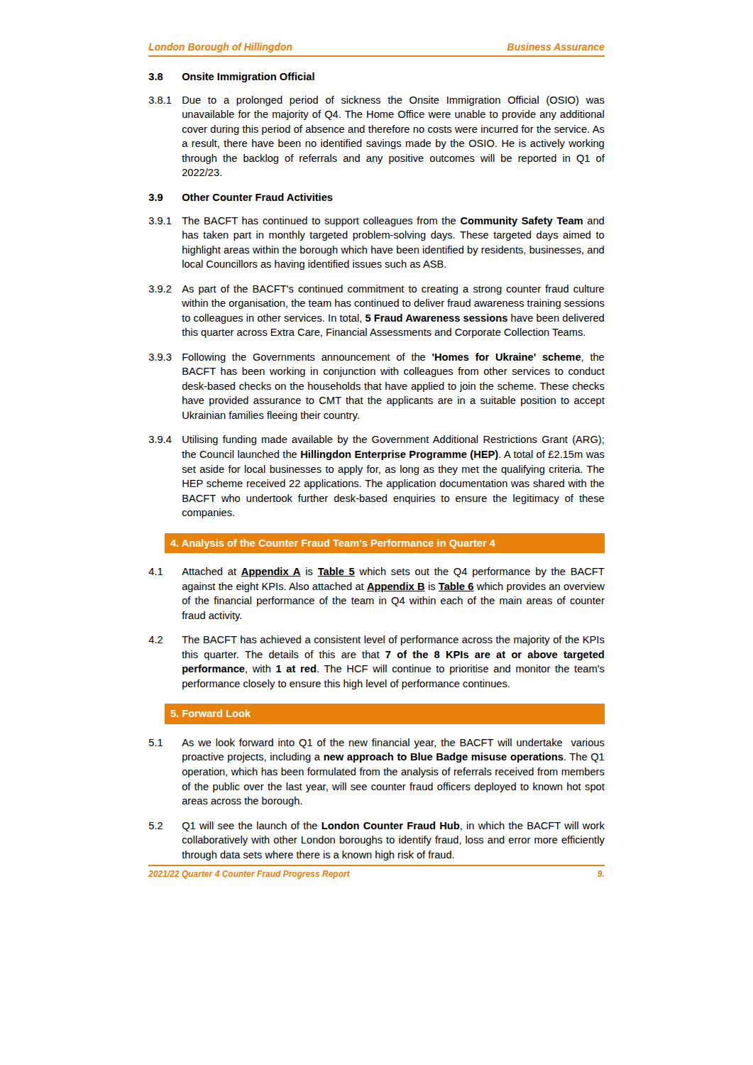London Borough of Hillingdon Business Assurance
3.8
Onsite Immigration Official
3.8.1
Due to a prolonged period of sickness the Onsite Immigration Official (OSIO) was unavailable for the majority of Q4. The Home Office were unable to provide any additional cover during this period of absence and therefore no costs were incurred for the service. As a result, there have been no identified savings made by the OSIO. He is actively working through the backlog of referrals and any positive outcomes will be reported in Q1 of 2022/23.
3.9
Other Counter Fraud Activities
3.9.1
The BACFT has continued to support colleagues from the Community Safety Team and has taken part in monthly targeted problem-solving days. These targeted days aimed to highlight areas within the borough which have been identified by residents, businesses, and local Councillors as having identified issues such as ASB.
3.9.2
As part of the BACFT's continued commitment to creating a strong counter fraud culture within the organisation, the team has continued to deliver fraud awareness training sessions to colleagues in other services. In total, 5 Fraud Awareness sessions have been delivered this quarter across Extra Care, Financial Assessments and Corporate Collection Teams.
3.9.3
Following the Governments announcement of the 'Homes for Ukraine' scheme, the BACFT has been working in conjunction with colleagues from other services to conduct desk-based checks on the households that have applied to join the scheme. These checks have provided assurance to CMT that the applicants are in a suitable position to accept Ukrainian families fleeing their country.
3.9.4
Utilising funding made available by the Government Additional Restrictions Grant (ARG); the Council launched the Hillingdon Enterprise Programme (HEP). A total of £2.15m was set aside for local businesses to apply for, as long as they met the qualifying criteria. The HEP scheme received 22 applications. The application documentation was shared with the BACFT who undertook further desk-based enquiries to ensure the legitimacy of these companies.
4. Analysis of the Counter Fraud Team's Performance in Quarter 4
4.1
Attached at Appendix A is Table 5 which sets out the Q4 performance by the BACFT against the eight KPIs. Also attached at Appendix B is Table 6 which provides an overview of the financial performance of the team in Q4 within each of the main areas of counter fraud activity.
4.2
The BACFT has achieved a consistent level of performance across the majority of the KPIs this quarter. The details of this are that 7 of the 8 KPIs are at or above targeted performance, with 1 at red. The HCF will continue to prioritise and monitor the team's performance closely to ensure this high level of performance continues.
5. Forward Look
5.1
As we look forward into Q1 of the new financial year, the BACFT will undertake various proactive projects, including a new approach to Blue Badge misuse operations. The Q1 operation, which has been formulated from the analysis of referrals received from members of the public over the last year, will see counter fraud officers deployed to known hot spot areas across the borough.
5.2
Q1 will see the launch of the London Counter Fraud Hub, in which the BACFT will work collaboratively with other London boroughs to identify fraud, loss and error more efficiently through data sets where there is a known high risk of fraud.
2021/22 Quarter 4 Counter Fraud Progress Report 9.